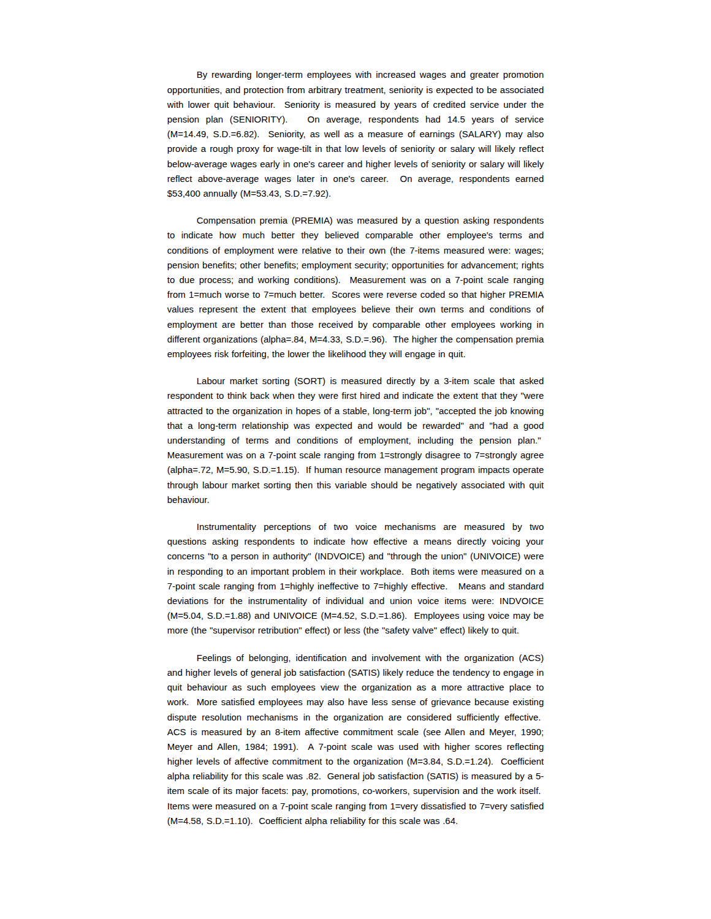By rewarding longer-term employees with increased wages and greater promotion opportunities, and protection from arbitrary treatment, seniority is expected to be associated with lower quit behaviour. Seniority is measured by years of credited service under the pension plan (SENIORITY). On average, respondents had 14.5 years of service (M=14.49, S.D.=6.82). Seniority, as well as a measure of earnings (SALARY) may also provide a rough proxy for wage-tilt in that low levels of seniority or salary will likely reflect below-average wages early in one's career and higher levels of seniority or salary will likely reflect above-average wages later in one's career. On average, respondents earned $53,400 annually (M=53.43, S.D.=7.92).
Compensation premia (PREMIA) was measured by a question asking respondents to indicate how much better they believed comparable other employee's terms and conditions of employment were relative to their own (the 7-items measured were: wages; pension benefits; other benefits; employment security; opportunities for advancement; rights to due process; and working conditions). Measurement was on a 7-point scale ranging from 1=much worse to 7=much better. Scores were reverse coded so that higher PREMIA values represent the extent that employees believe their own terms and conditions of employment are better than those received by comparable other employees working in different organizations (alpha=.84, M=4.33, S.D.=.96). The higher the compensation premia employees risk forfeiting, the lower the likelihood they will engage in quit.
Labour market sorting (SORT) is measured directly by a 3-item scale that asked respondent to think back when they were first hired and indicate the extent that they "were attracted to the organization in hopes of a stable, long-term job", "accepted the job knowing that a long-term relationship was expected and would be rewarded" and "had a good understanding of terms and conditions of employment, including the pension plan." Measurement was on a 7-point scale ranging from 1=strongly disagree to 7=strongly agree (alpha=.72, M=5.90, S.D.=1.15). If human resource management program impacts operate through labour market sorting then this variable should be negatively associated with quit behaviour.
Instrumentality perceptions of two voice mechanisms are measured by two questions asking respondents to indicate how effective a means directly voicing your concerns "to a person in authority" (INDVOICE) and "through the union" (UNIVOICE) were in responding to an important problem in their workplace. Both items were measured on a 7-point scale ranging from 1=highly ineffective to 7=highly effective. Means and standard deviations for the instrumentality of individual and union voice items were: INDVOICE (M=5.04, S.D.=1.88) and UNIVOICE (M=4.52, S.D.=1.86). Employees using voice may be more (the "supervisor retribution" effect) or less (the "safety valve" effect) likely to quit.
Feelings of belonging, identification and involvement with the organization (ACS) and higher levels of general job satisfaction (SATIS) likely reduce the tendency to engage in quit behaviour as such employees view the organization as a more attractive place to work. More satisfied employees may also have less sense of grievance because existing dispute resolution mechanisms in the organization are considered sufficiently effective. ACS is measured by an 8-item affective commitment scale (see Allen and Meyer, 1990; Meyer and Allen, 1984; 1991). A 7-point scale was used with higher scores reflecting higher levels of affective commitment to the organization (M=3.84, S.D.=1.24). Coefficient alpha reliability for this scale was .82. General job satisfaction (SATIS) is measured by a 5-item scale of its major facets: pay, promotions, co-workers, supervision and the work itself. Items were measured on a 7-point scale ranging from 1=very dissatisfied to 7=very satisfied (M=4.58, S.D.=1.10). Coefficient alpha reliability for this scale was .64.